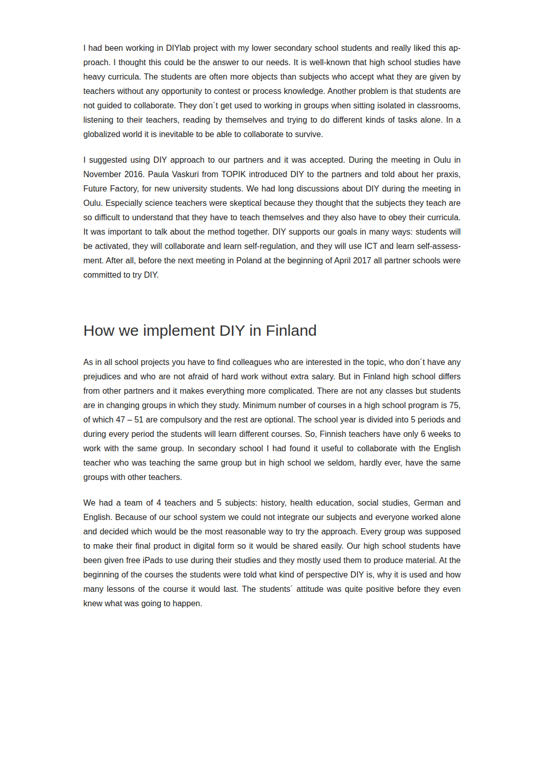I had been working in DIYlab project with my lower secondary school students and really liked this approach. I thought this could be the answer to our needs. It is well-known that high school studies have heavy curricula. The students are often more objects than subjects who accept what they are given by teachers without any opportunity to contest or process knowledge. Another problem is that students are not guided to collaborate. They don´t get used to working in groups when sitting isolated in classrooms, listening to their teachers, reading by themselves and trying to do different kinds of tasks alone. In a globalized world it is inevitable to be able to collaborate to survive.
I suggested using DIY approach to our partners and it was accepted. During the meeting in Oulu in November 2016. Paula Vaskuri from TOPIK introduced DIY to the partners and told about her praxis, Future Factory, for new university students. We had long discussions about DIY during the meeting in Oulu. Especially science teachers were skeptical because they thought that the subjects they teach are so difficult to understand that they have to teach themselves and they also have to obey their curricula. It was important to talk about the method together. DIY supports our goals in many ways: students will be activated, they will collaborate and learn self-regulation, and they will use ICT and learn self-assessment. After all, before the next meeting in Poland at the beginning of April 2017 all partner schools were committed to try DIY.
How we implement DIY in Finland
As in all school projects you have to find colleagues who are interested in the topic, who don´t have any prejudices and who are not afraid of hard work without extra salary. But in Finland high school differs from other partners and it makes everything more complicated. There are not any classes but students are in changing groups in which they study. Minimum number of courses in a high school program is 75, of which 47 – 51 are compulsory and the rest are optional. The school year is divided into 5 periods and during every period the students will learn different courses. So, Finnish teachers have only 6 weeks to work with the same group. In secondary school I had found it useful to collaborate with the English teacher who was teaching the same group but in high school we seldom, hardly ever, have the same groups with other teachers.
We had a team of 4 teachers and 5 subjects: history, health education, social studies, German and English. Because of our school system we could not integrate our subjects and everyone worked alone and decided which would be the most reasonable way to try the approach. Every group was supposed to make their final product in digital form so it would be shared easily. Our high school students have been given free iPads to use during their studies and they mostly used them to produce material. At the beginning of the courses the students were told what kind of perspective DIY is, why it is used and how many lessons of the course it would last. The students´ attitude was quite positive before they even knew what was going to happen.